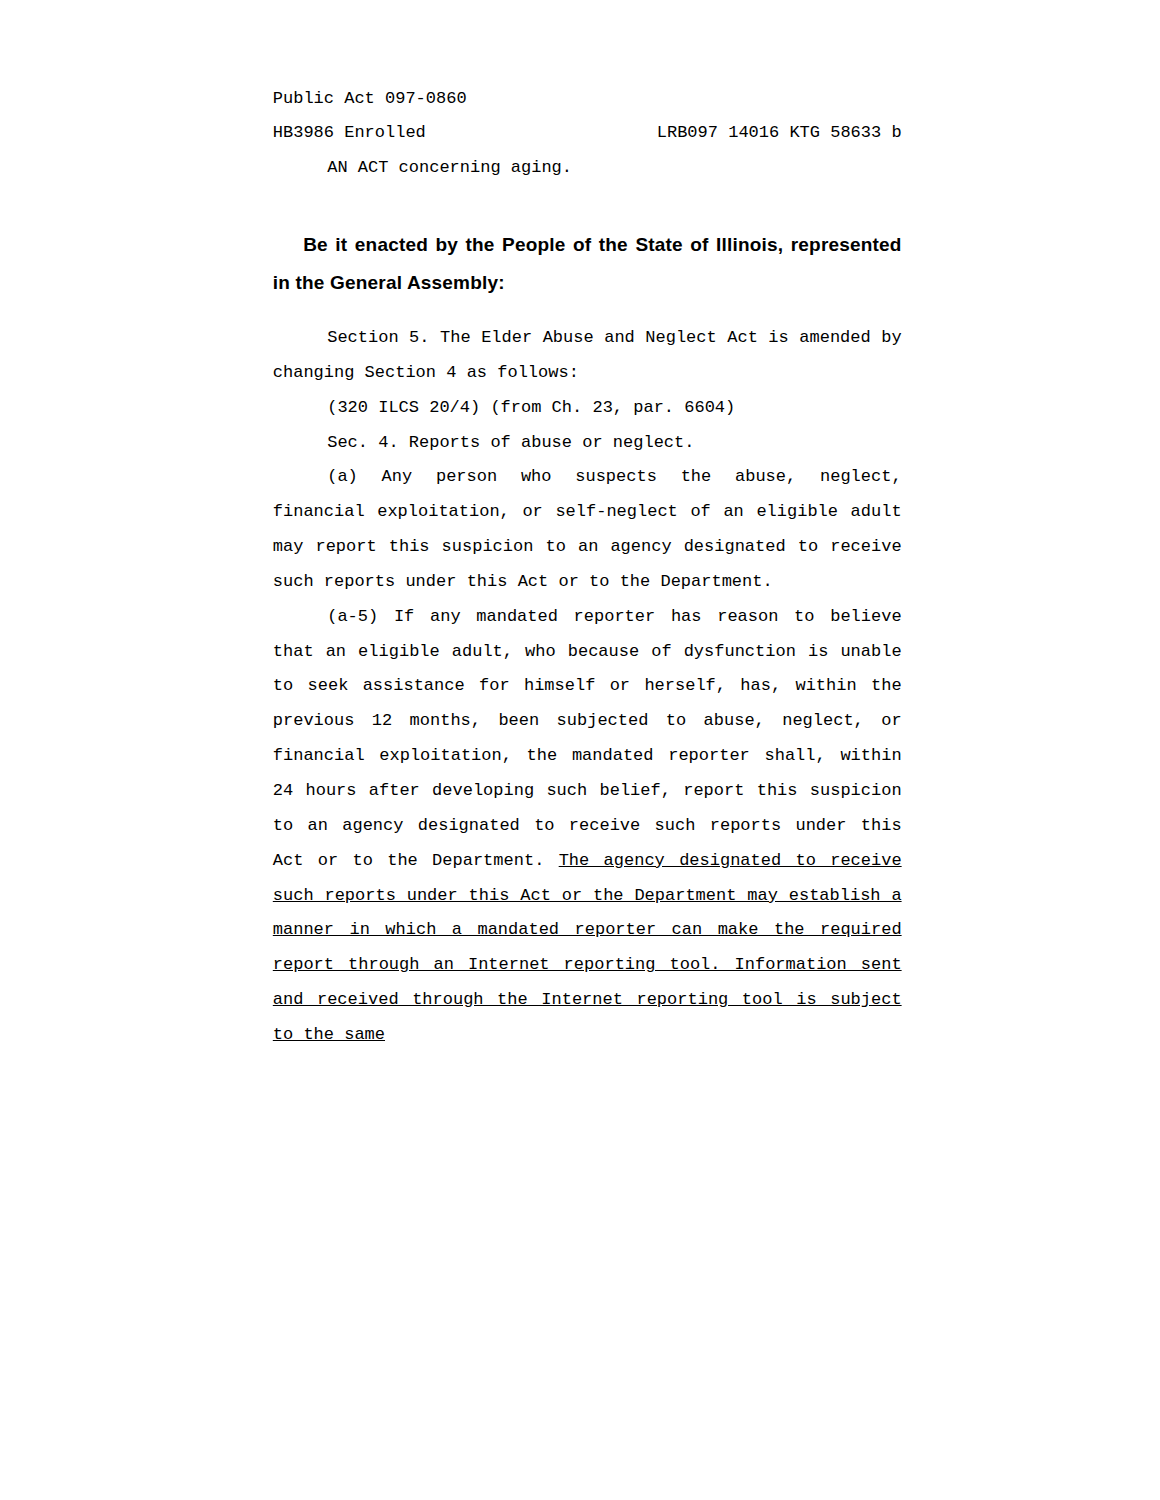Public Act 097-0860
HB3986 Enrolled LRB097 14016 KTG 58633 b
AN ACT concerning aging.
Be it enacted by the People of the State of Illinois, represented in the General Assembly:
Section 5. The Elder Abuse and Neglect Act is amended by changing Section 4 as follows:
(320 ILCS 20/4) (from Ch. 23, par. 6604)
Sec. 4. Reports of abuse or neglect.
(a) Any person who suspects the abuse, neglect, financial exploitation, or self-neglect of an eligible adult may report this suspicion to an agency designated to receive such reports under this Act or to the Department.
(a-5) If any mandated reporter has reason to believe that an eligible adult, who because of dysfunction is unable to seek assistance for himself or herself, has, within the previous 12 months, been subjected to abuse, neglect, or financial exploitation, the mandated reporter shall, within 24 hours after developing such belief, report this suspicion to an agency designated to receive such reports under this Act or to the Department. The agency designated to receive such reports under this Act or the Department may establish a manner in which a mandated reporter can make the required report through an Internet reporting tool. Information sent and received through the Internet reporting tool is subject to the same